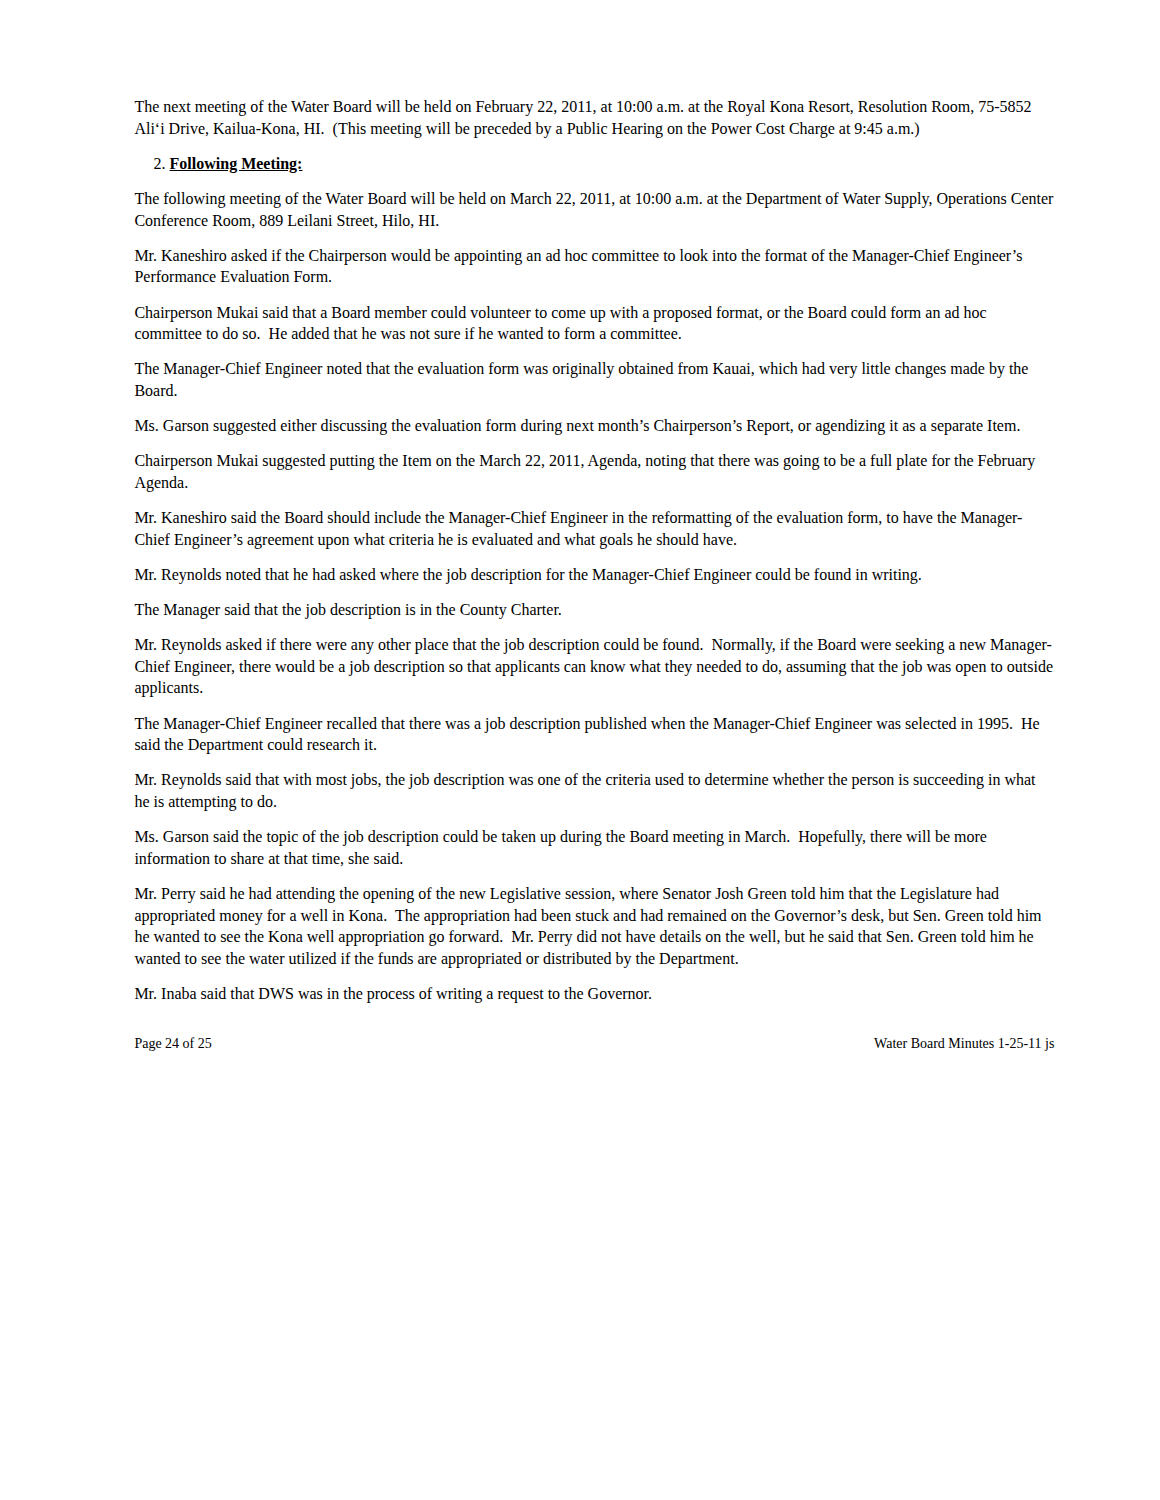The next meeting of the Water Board will be held on February 22, 2011, at 10:00 a.m. at the Royal Kona Resort, Resolution Room, 75-5852 Ali‘i Drive, Kailua-Kona, HI. (This meeting will be preceded by a Public Hearing on the Power Cost Charge at 9:45 a.m.)
Following Meeting:
The following meeting of the Water Board will be held on March 22, 2011, at 10:00 a.m. at the Department of Water Supply, Operations Center Conference Room, 889 Leilani Street, Hilo, HI.
Mr. Kaneshiro asked if the Chairperson would be appointing an ad hoc committee to look into the format of the Manager-Chief Engineer’s Performance Evaluation Form.
Chairperson Mukai said that a Board member could volunteer to come up with a proposed format, or the Board could form an ad hoc committee to do so. He added that he was not sure if he wanted to form a committee.
The Manager-Chief Engineer noted that the evaluation form was originally obtained from Kauai, which had very little changes made by the Board.
Ms. Garson suggested either discussing the evaluation form during next month’s Chairperson’s Report, or agendizing it as a separate Item.
Chairperson Mukai suggested putting the Item on the March 22, 2011, Agenda, noting that there was going to be a full plate for the February Agenda.
Mr. Kaneshiro said the Board should include the Manager-Chief Engineer in the reformatting of the evaluation form, to have the Manager-Chief Engineer’s agreement upon what criteria he is evaluated and what goals he should have.
Mr. Reynolds noted that he had asked where the job description for the Manager-Chief Engineer could be found in writing.
The Manager said that the job description is in the County Charter.
Mr. Reynolds asked if there were any other place that the job description could be found. Normally, if the Board were seeking a new Manager-Chief Engineer, there would be a job description so that applicants can know what they needed to do, assuming that the job was open to outside applicants.
The Manager-Chief Engineer recalled that there was a job description published when the Manager-Chief Engineer was selected in 1995. He said the Department could research it.
Mr. Reynolds said that with most jobs, the job description was one of the criteria used to determine whether the person is succeeding in what he is attempting to do.
Ms. Garson said the topic of the job description could be taken up during the Board meeting in March. Hopefully, there will be more information to share at that time, she said.
Mr. Perry said he had attending the opening of the new Legislative session, where Senator Josh Green told him that the Legislature had appropriated money for a well in Kona. The appropriation had been stuck and had remained on the Governor’s desk, but Sen. Green told him he wanted to see the Kona well appropriation go forward. Mr. Perry did not have details on the well, but he said that Sen. Green told him he wanted to see the water utilized if the funds are appropriated or distributed by the Department.
Mr. Inaba said that DWS was in the process of writing a request to the Governor.
Page 24 of 25 Water Board Minutes 1-25-11 js